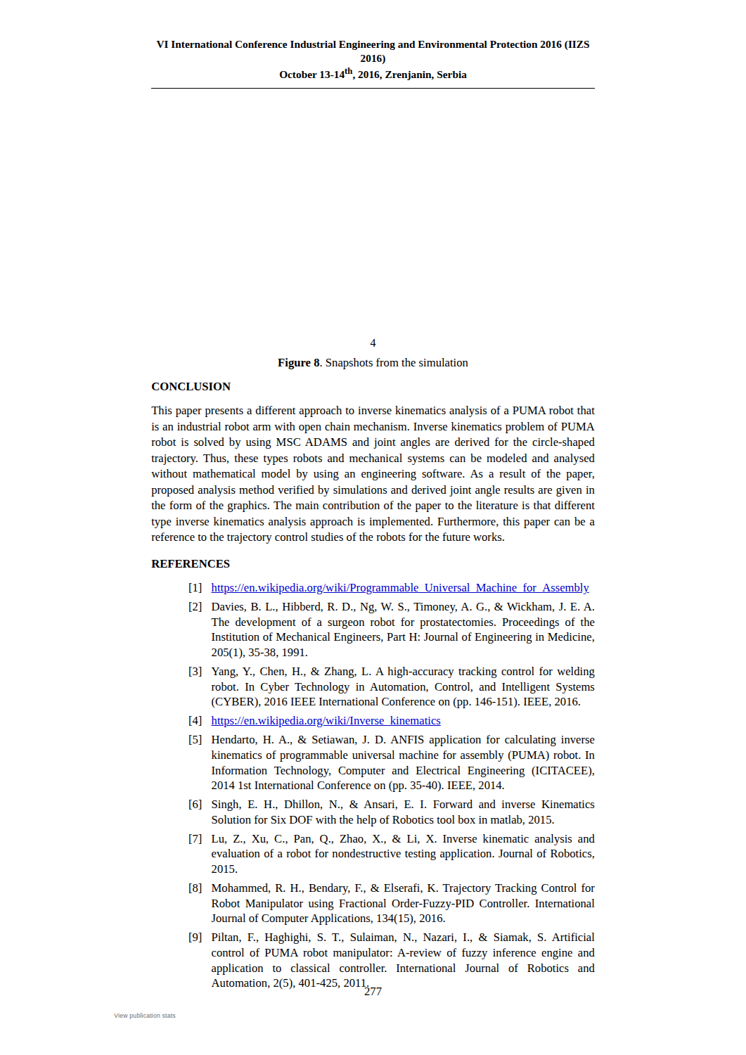VI International Conference Industrial Engineering and Environmental Protection 2016 (IIZS 2016) October 13-14th, 2016, Zrenjanin, Serbia
4
Figure 8. Snapshots from the simulation
Conclusion
This paper presents a different approach to inverse kinematics analysis of a PUMA robot that is an industrial robot arm with open chain mechanism. Inverse kinematics problem of PUMA robot is solved by using MSC ADAMS and joint angles are derived for the circle-shaped trajectory. Thus, these types robots and mechanical systems can be modeled and analysed without mathematical model by using an engineering software. As a result of the paper, proposed analysis method verified by simulations and derived joint angle results are given in the form of the graphics. The main contribution of the paper to the literature is that different type inverse kinematics analysis approach is implemented. Furthermore, this paper can be a reference to the trajectory control studies of the robots for the future works.
References
[1] https://en.wikipedia.org/wiki/Programmable_Universal_Machine_for_Assembly
[2] Davies, B. L., Hibberd, R. D., Ng, W. S., Timoney, A. G., & Wickham, J. E. A. The development of a surgeon robot for prostatectomies. Proceedings of the Institution of Mechanical Engineers, Part H: Journal of Engineering in Medicine, 205(1), 35-38, 1991.
[3] Yang, Y., Chen, H., & Zhang, L. A high-accuracy tracking control for welding robot. In Cyber Technology in Automation, Control, and Intelligent Systems (CYBER), 2016 IEEE International Conference on (pp. 146-151). IEEE, 2016.
[4] https://en.wikipedia.org/wiki/Inverse_kinematics
[5] Hendarto, H. A., & Setiawan, J. D. ANFIS application for calculating inverse kinematics of programmable universal machine for assembly (PUMA) robot. In Information Technology, Computer and Electrical Engineering (ICITACEE), 2014 1st International Conference on (pp. 35-40). IEEE, 2014.
[6] Singh, E. H., Dhillon, N., & Ansari, E. I. Forward and inverse Kinematics Solution for Six DOF with the help of Robotics tool box in matlab, 2015.
[7] Lu, Z., Xu, C., Pan, Q., Zhao, X., & Li, X. Inverse kinematic analysis and evaluation of a robot for nondestructive testing application. Journal of Robotics, 2015.
[8] Mohammed, R. H., Bendary, F., & Elserafi, K. Trajectory Tracking Control for Robot Manipulator using Fractional Order-Fuzzy-PID Controller. International Journal of Computer Applications, 134(15), 2016.
[9] Piltan, F., Haghighi, S. T., Sulaiman, N., Nazari, I., & Siamak, S. Artificial control of PUMA robot manipulator: A-review of fuzzy inference engine and application to classical controller. International Journal of Robotics and Automation, 2(5), 401-425, 2011.
277
View publication stats